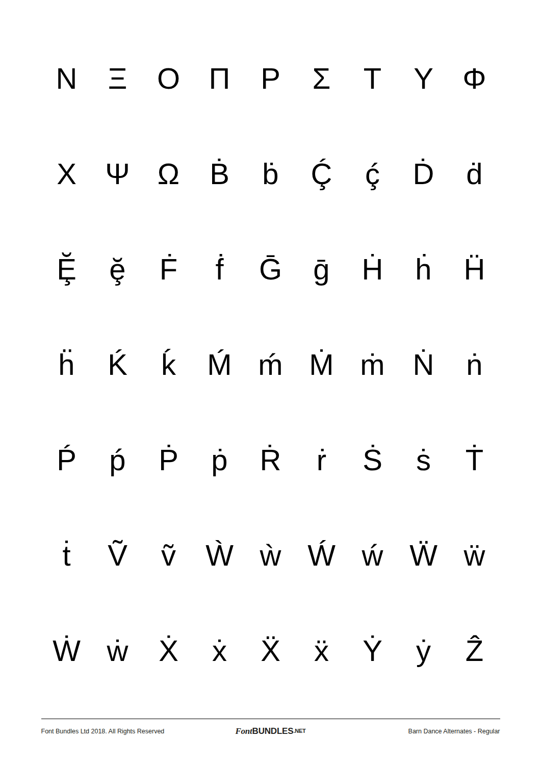Ν
Ξ
Ο
Π
Ρ
Σ
Τ
Υ
Φ
Χ
Ψ
Ω
Ḃ
ḃ
Ḉ
ḉ
Ḋ
ḋ
Ḝ
ḝ
Ḟ
ḟ
Ḡ
ḡ
Ḣ
ḣ
Ḧ
ḧ
Ḱ
ḱ
Ḿ
ḿ
Ṁ
ṁ
Ṅ
ṅ
Ṕ
ṕ
Ṗ
ṗ
Ṙ
ṙ
Ṡ
ṡ
Ṫ
ṫ
Ṽ
ṽ
Ẁ
ẁ
Ẃ
ẃ
Ẅ
ẅ
Ẇ
ẇ
Ẋ
ẋ
Ẍ
ẍ
Ẏ
ẏ
Ẑ
Font Bundles Ltd 2018. All Rights Reserved
Font BUNDLES.NET
Barn Dance Alternates - Regular